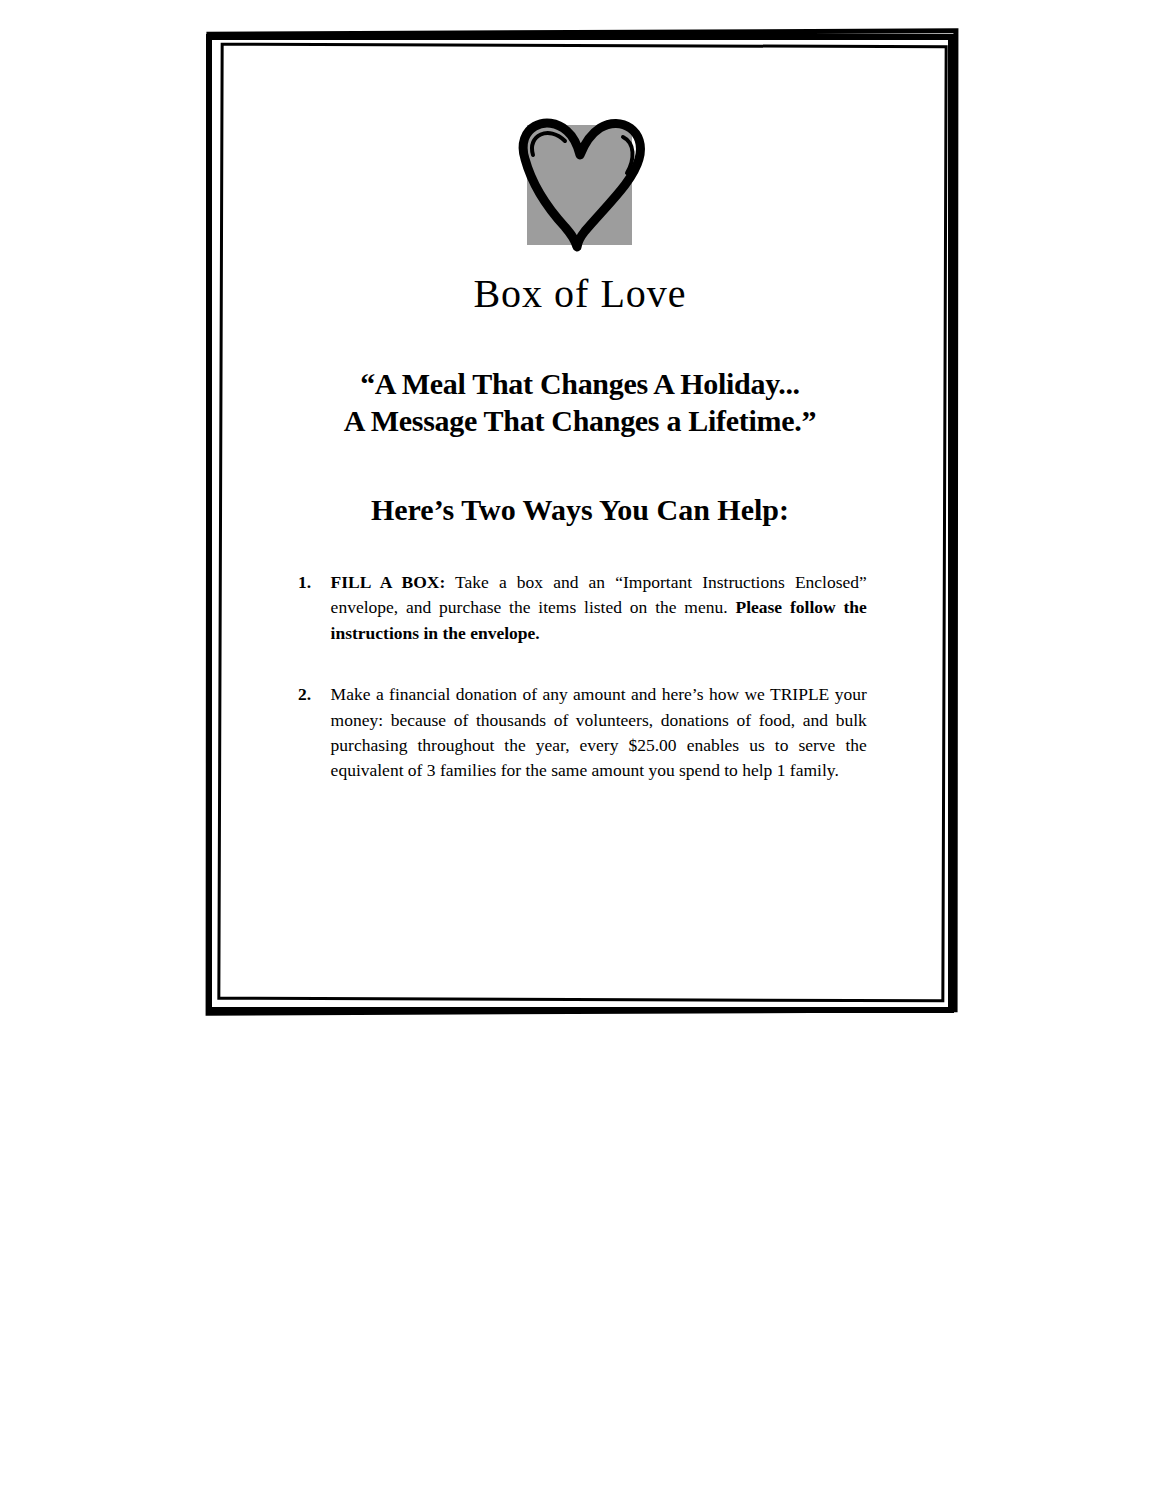Box of Love
“A Meal That Changes A Holiday...
A Message That Changes a Lifetime.”
Here’s Two Ways You Can Help:
FILL A BOX: Take a box and an “Important Instructions Enclosed” envelope, and purchase the items listed on the menu. Please follow the instructions in the envelope.
Make a financial donation of any amount and here’s how we TRIPLE your money: because of thousands of volunteers, donations of food, and bulk purchasing throughout the year, every $25.00 enables us to serve the equivalent of 3 families for the same amount you spend to help 1 family.